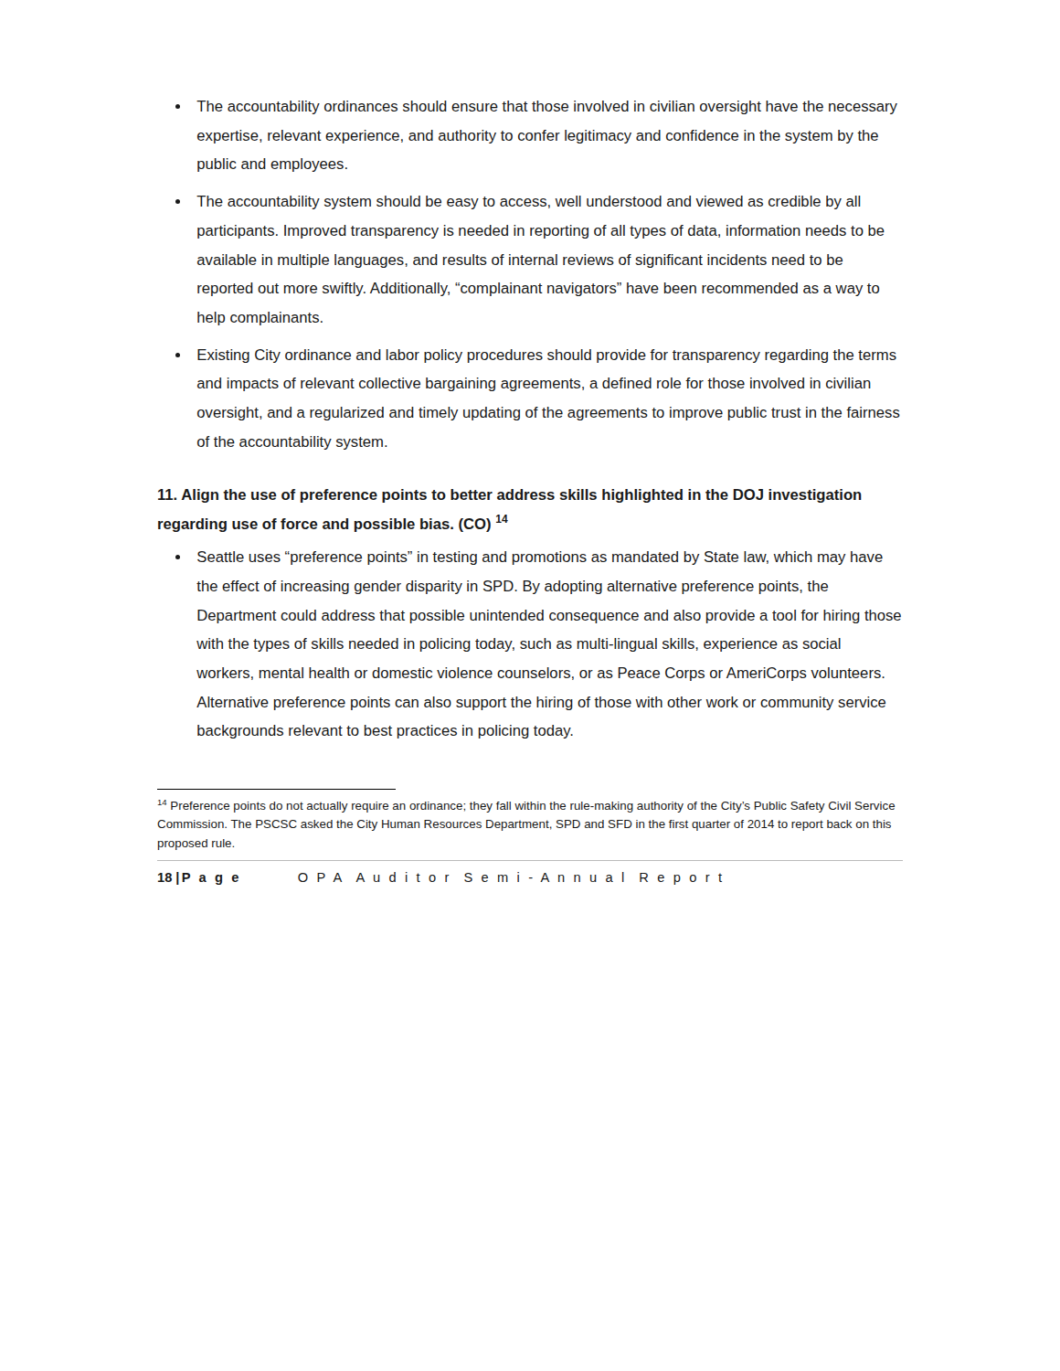The accountability ordinances should ensure that those involved in civilian oversight have the necessary expertise, relevant experience, and authority to confer legitimacy and confidence in the system by the public and employees.
The accountability system should be easy to access, well understood and viewed as credible by all participants. Improved transparency is needed in reporting of all types of data, information needs to be available in multiple languages, and results of internal reviews of significant incidents need to be reported out more swiftly. Additionally, “complainant navigators” have been recommended as a way to help complainants.
Existing City ordinance and labor policy procedures should provide for transparency regarding the terms and impacts of relevant collective bargaining agreements, a defined role for those involved in civilian oversight, and a regularized and timely updating of the agreements to improve public trust in the fairness of the accountability system.
11. Align the use of preference points to better address skills highlighted in the DOJ investigation regarding use of force and possible bias. (CO) 14
Seattle uses “preference points” in testing and promotions as mandated by State law, which may have the effect of increasing gender disparity in SPD. By adopting alternative preference points, the Department could address that possible unintended consequence and also provide a tool for hiring those with the types of skills needed in policing today, such as multi-lingual skills, experience as social workers, mental health or domestic violence counselors, or as Peace Corps or AmeriCorps volunteers. Alternative preference points can also support the hiring of those with other work or community service backgrounds relevant to best practices in policing today.
14 Preference points do not actually require an ordinance; they fall within the rule-making authority of the City’s Public Safety Civil Service Commission. The PSCSC asked the City Human Resources Department, SPD and SFD in the first quarter of 2014 to report back on this proposed rule.
18 |P a g e O P A A u d i t o r S e m i - A n n u a l R e p o r t